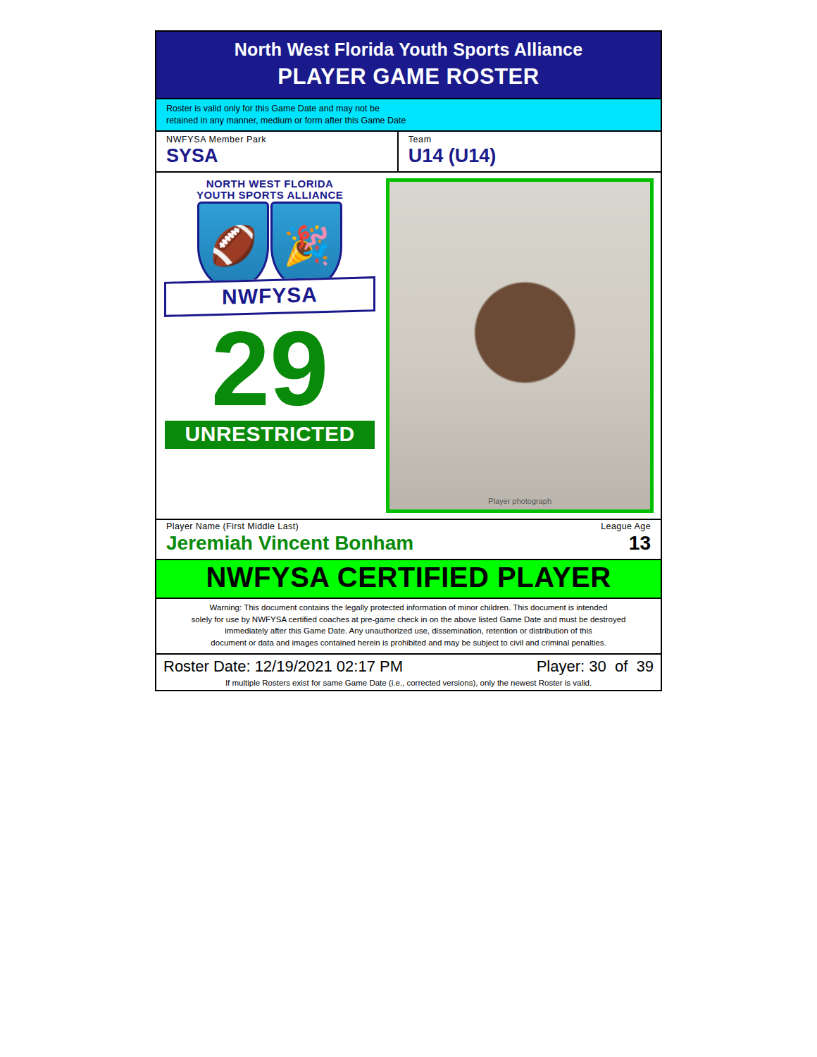North West Florida Youth Sports Alliance
PLAYER GAME ROSTER
Roster is valid only for this Game Date and may not be
retained in any manner, medium or form after this Game Date
NWFYSA Member Park
SYSA
Team
U14 (U14)
North West Florida
Youth Sports Alliance
🏈
🎉
NWFYSA
29
UNRESTRICTED
Player photograph
Player Name (First Middle Last)
Jeremiah Vincent Bonham
League Age
13
NWFYSA CERTIFIED PLAYER
Warning: This document contains the legally protected information of minor children. This document is intended
solely for use by NWFYSA certified coaches at pre-game check in on the above listed Game Date and must be destroyed
immediately after this Game Date. Any unauthorized use, dissemination, retention or distribution of this
document or data and images contained herein is prohibited and may be subject to civil and criminal penalties.
Roster Date: 12/19/2021 02:17 PM
Player: 30 of 39
If multiple Rosters exist for same Game Date (i.e., corrected versions), only the newest Roster is valid.